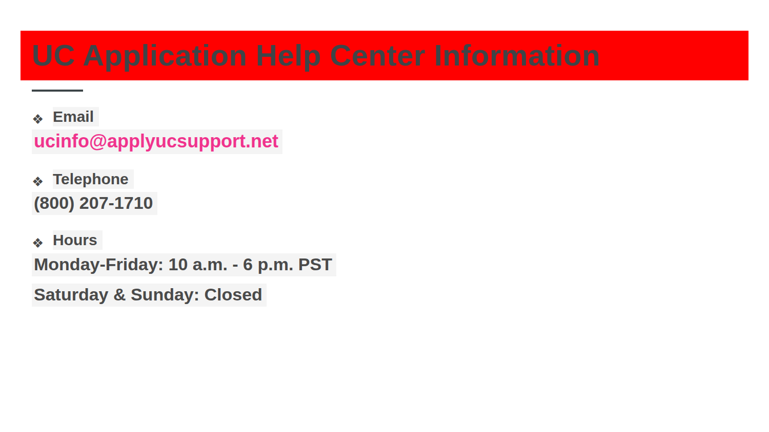UC Application Help Center Information
❖Email
ucinfo@applyucsupport.net
❖Telephone
(800) 207-1710
❖Hours
Monday-Friday: 10 a.m. - 6 p.m. PST
Saturday & Sunday: Closed